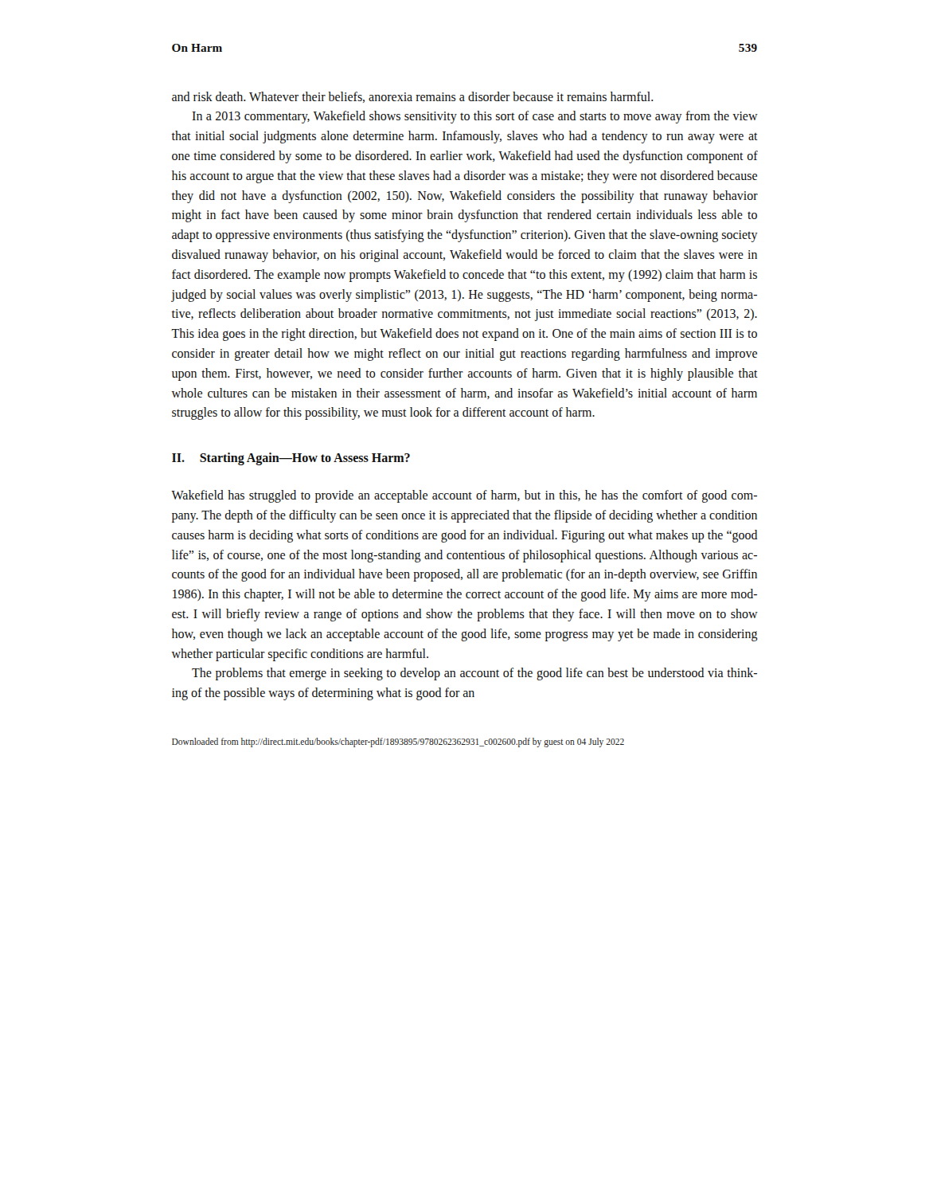On Harm 539
and risk death. Whatever their beliefs, anorexia remains a disorder because it remains harmful.
In a 2013 commentary, Wakefield shows sensitivity to this sort of case and starts to move away from the view that initial social judgments alone determine harm. Infamously, slaves who had a tendency to run away were at one time considered by some to be disordered. In earlier work, Wakefield had used the dysfunction component of his account to argue that the view that these slaves had a disorder was a mistake; they were not disordered because they did not have a dysfunction (2002, 150). Now, Wakefield considers the possibility that runaway behavior might in fact have been caused by some minor brain dysfunction that rendered certain individuals less able to adapt to oppressive environments (thus satisfying the “dysfunction” criterion). Given that the slave-owning society disvalued runaway behavior, on his original account, Wakefield would be forced to claim that the slaves were in fact disordered. The example now prompts Wakefield to concede that “to this extent, my (1992) claim that harm is judged by social values was overly simplistic” (2013, 1). He suggests, “The HD ‘harm’ component, being normative, reflects deliberation about broader normative commitments, not just immediate social reactions” (2013, 2). This idea goes in the right direction, but Wakefield does not expand on it. One of the main aims of section III is to consider in greater detail how we might reflect on our initial gut reactions regarding harmfulness and improve upon them. First, however, we need to consider further accounts of harm. Given that it is highly plausible that whole cultures can be mistaken in their assessment of harm, and insofar as Wakefield’s initial account of harm struggles to allow for this possibility, we must look for a different account of harm.
II. Starting Again—How to Assess Harm?
Wakefield has struggled to provide an acceptable account of harm, but in this, he has the comfort of good company. The depth of the difficulty can be seen once it is appreciated that the flipside of deciding whether a condition causes harm is deciding what sorts of conditions are good for an individual. Figuring out what makes up the “good life” is, of course, one of the most long-standing and contentious of philosophical questions. Although various accounts of the good for an individual have been proposed, all are problematic (for an in-depth overview, see Griffin 1986). In this chapter, I will not be able to determine the correct account of the good life. My aims are more modest. I will briefly review a range of options and show the problems that they face. I will then move on to show how, even though we lack an acceptable account of the good life, some progress may yet be made in considering whether particular specific conditions are harmful.
The problems that emerge in seeking to develop an account of the good life can best be understood via thinking of the possible ways of determining what is good for an
Downloaded from http://direct.mit.edu/books/chapter-pdf/1893895/9780262362931_c002600.pdf by guest on 04 July 2022